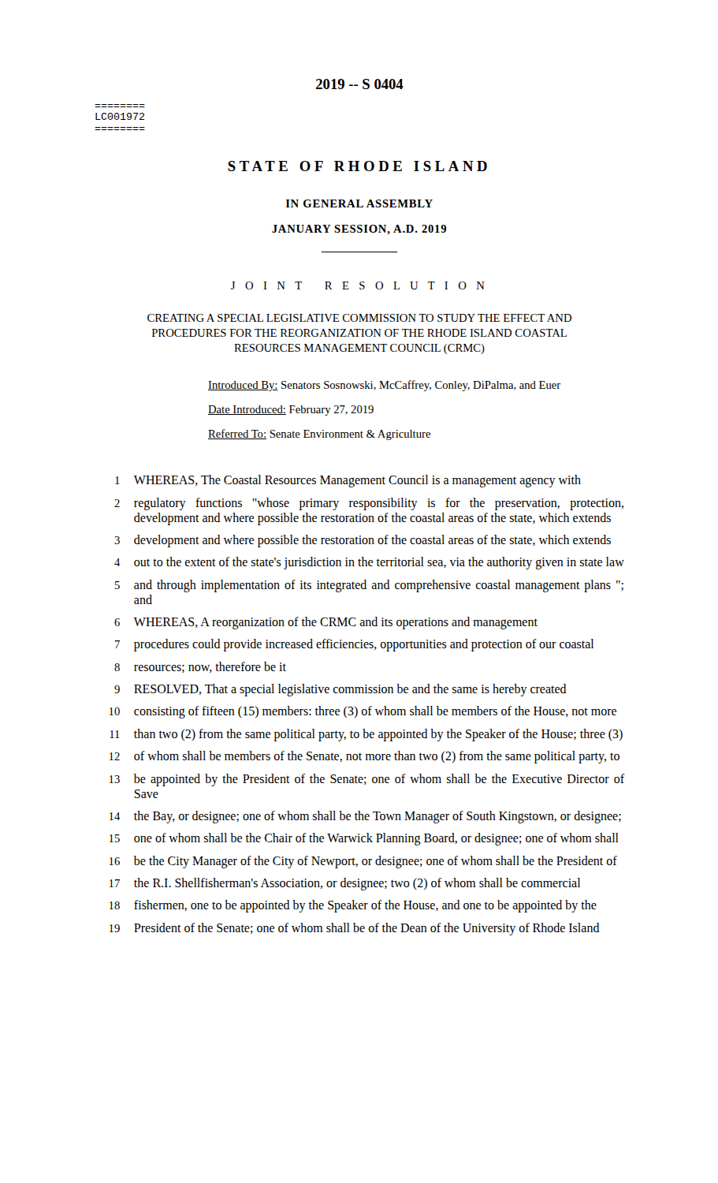2019 -- S 0404
========
LC001972
========
STATE OF RHODE ISLAND
IN GENERAL ASSEMBLY
JANUARY SESSION, A.D. 2019
____________
J O I N T R E S O L U T I O N
CREATING A SPECIAL LEGISLATIVE COMMISSION TO STUDY THE EFFECT AND
PROCEDURES FOR THE REORGANIZATION OF THE RHODE ISLAND COASTAL
RESOURCES MANAGEMENT COUNCIL (CRMC)
Introduced By: Senators Sosnowski, McCaffrey, Conley, DiPalma, and Euer
Date Introduced: February 27, 2019
Referred To: Senate Environment & Agriculture
1 WHEREAS, The Coastal Resources Management Council is a management agency with
2 regulatory functions "whose primary responsibility is for the preservation, protection, development and where possible the restoration of the coastal areas of the state, which extends
3 development and where possible the restoration of the coastal areas of the state, which extends
4 out to the extent of the state's jurisdiction in the territorial sea, via the authority given in state law
5 and through implementation of its integrated and comprehensive coastal management plans "; and
6 WHEREAS, A reorganization of the CRMC and its operations and management
7 procedures could provide increased efficiencies, opportunities and protection of our coastal
8 resources; now, therefore be it
9 RESOLVED, That a special legislative commission be and the same is hereby created
10 consisting of fifteen (15) members: three (3) of whom shall be members of the House, not more
11 than two (2) from the same political party, to be appointed by the Speaker of the House; three (3)
12 of whom shall be members of the Senate, not more than two (2) from the same political party, to
13 be appointed by the President of the Senate; one of whom shall be the Executive Director of Save
14 the Bay, or designee; one of whom shall be the Town Manager of South Kingstown, or designee;
15 one of whom shall be the Chair of the Warwick Planning Board, or designee; one of whom shall
16 be the City Manager of the City of Newport, or designee; one of whom shall be the President of
17 the R.I. Shellfisherman's Association, or designee; two (2) of whom shall be commercial
18 fishermen, one to be appointed by the Speaker of the House, and one to be appointed by the
19 President of the Senate; one of whom shall be of the Dean of the University of Rhode Island